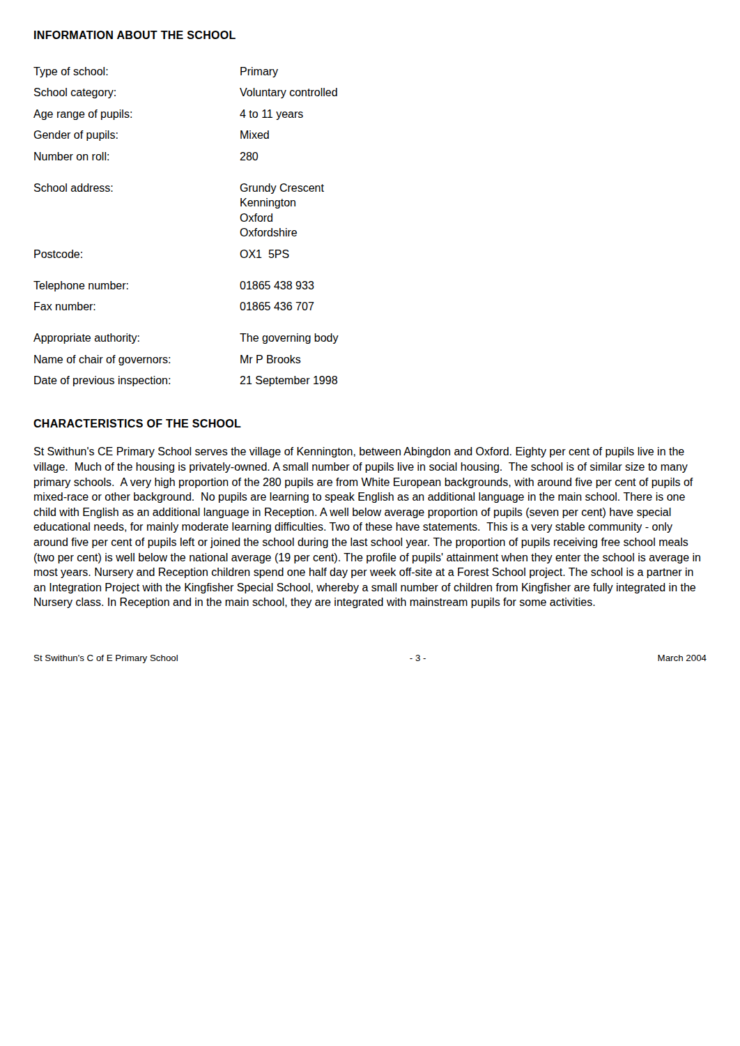INFORMATION ABOUT THE SCHOOL
| Type of school: | Primary |
| School category: | Voluntary controlled |
| Age range of pupils: | 4 to 11 years |
| Gender of pupils: | Mixed |
| Number on roll: | 280 |
| School address: | Grundy Crescent Kennington Oxford Oxfordshire |
| Postcode: | OX1 5PS |
| Telephone number: | 01865 438 933 |
| Fax number: | 01865 436 707 |
| Appropriate authority: | The governing body |
| Name of chair of governors: | Mr P Brooks |
| Date of previous inspection: | 21 September 1998 |
CHARACTERISTICS OF THE SCHOOL
St Swithun's CE Primary School serves the village of Kennington, between Abingdon and Oxford. Eighty per cent of pupils live in the village. Much of the housing is privately-owned. A small number of pupils live in social housing. The school is of similar size to many primary schools. A very high proportion of the 280 pupils are from White European backgrounds, with around five per cent of pupils of mixed-race or other background. No pupils are learning to speak English as an additional language in the main school. There is one child with English as an additional language in Reception. A well below average proportion of pupils (seven per cent) have special educational needs, for mainly moderate learning difficulties. Two of these have statements. This is a very stable community - only around five per cent of pupils left or joined the school during the last school year. The proportion of pupils receiving free school meals (two per cent) is well below the national average (19 per cent). The profile of pupils' attainment when they enter the school is average in most years. Nursery and Reception children spend one half day per week off-site at a Forest School project. The school is a partner in an Integration Project with the Kingfisher Special School, whereby a small number of children from Kingfisher are fully integrated in the Nursery class. In Reception and in the main school, they are integrated with mainstream pupils for some activities.
St Swithun's C of E Primary School - 3 - March 2004